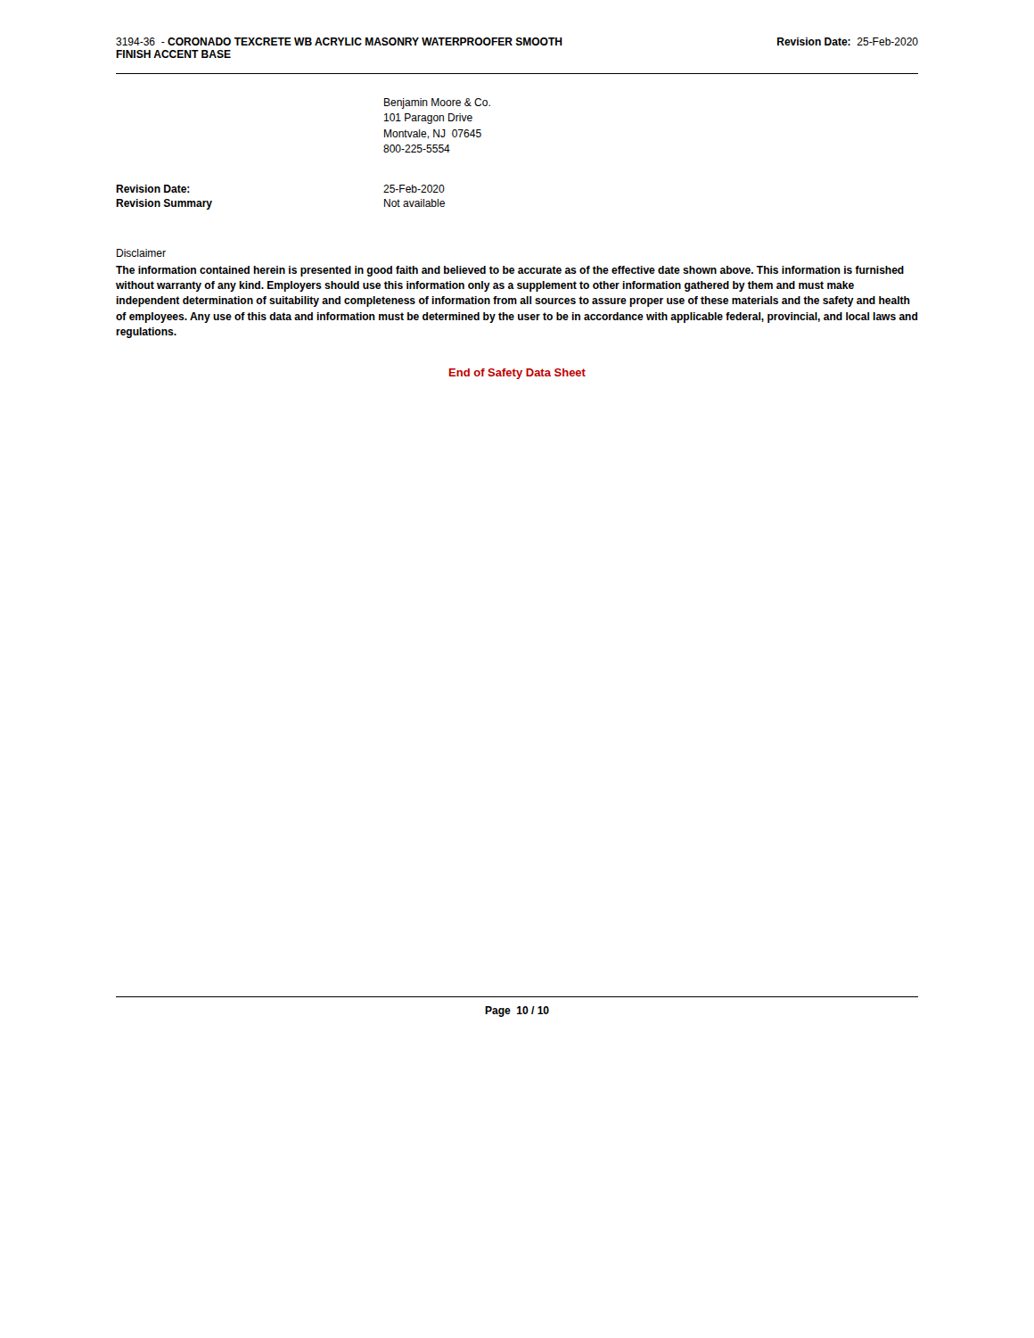3194-36 - CORONADO TEXCRETE WB ACRYLIC MASONRY WATERPROOFER SMOOTH FINISH ACCENT BASE
Revision Date: 25-Feb-2020
Benjamin Moore & Co.
101 Paragon Drive
Montvale, NJ 07645
800-225-5554
| Revision Date: | 25-Feb-2020 |
| Revision Summary | Not available |
Disclaimer
The information contained herein is presented in good faith and believed to be accurate as of the effective date shown above. This information is furnished without warranty of any kind. Employers should use this information only as a supplement to other information gathered by them and must make independent determination of suitability and completeness of information from all sources to assure proper use of these materials and the safety and health of employees. Any use of this data and information must be determined by the user to be in accordance with applicable federal, provincial, and local laws and regulations.
End of Safety Data Sheet
Page 10 / 10